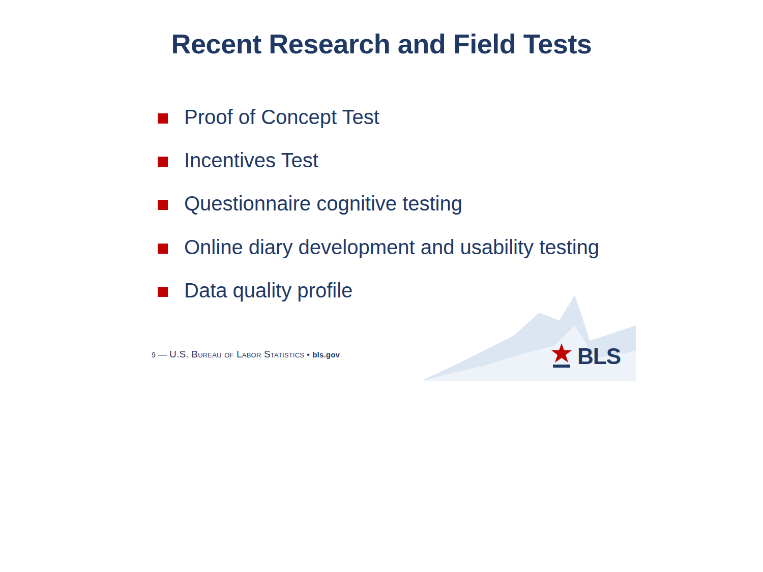Recent Research and Field Tests
Proof of Concept Test
Incentives Test
Questionnaire cognitive testing
Online diary development and usability testing
Data quality profile
BLS
9 — U.S. Bureau of Labor Statistics • bls.gov